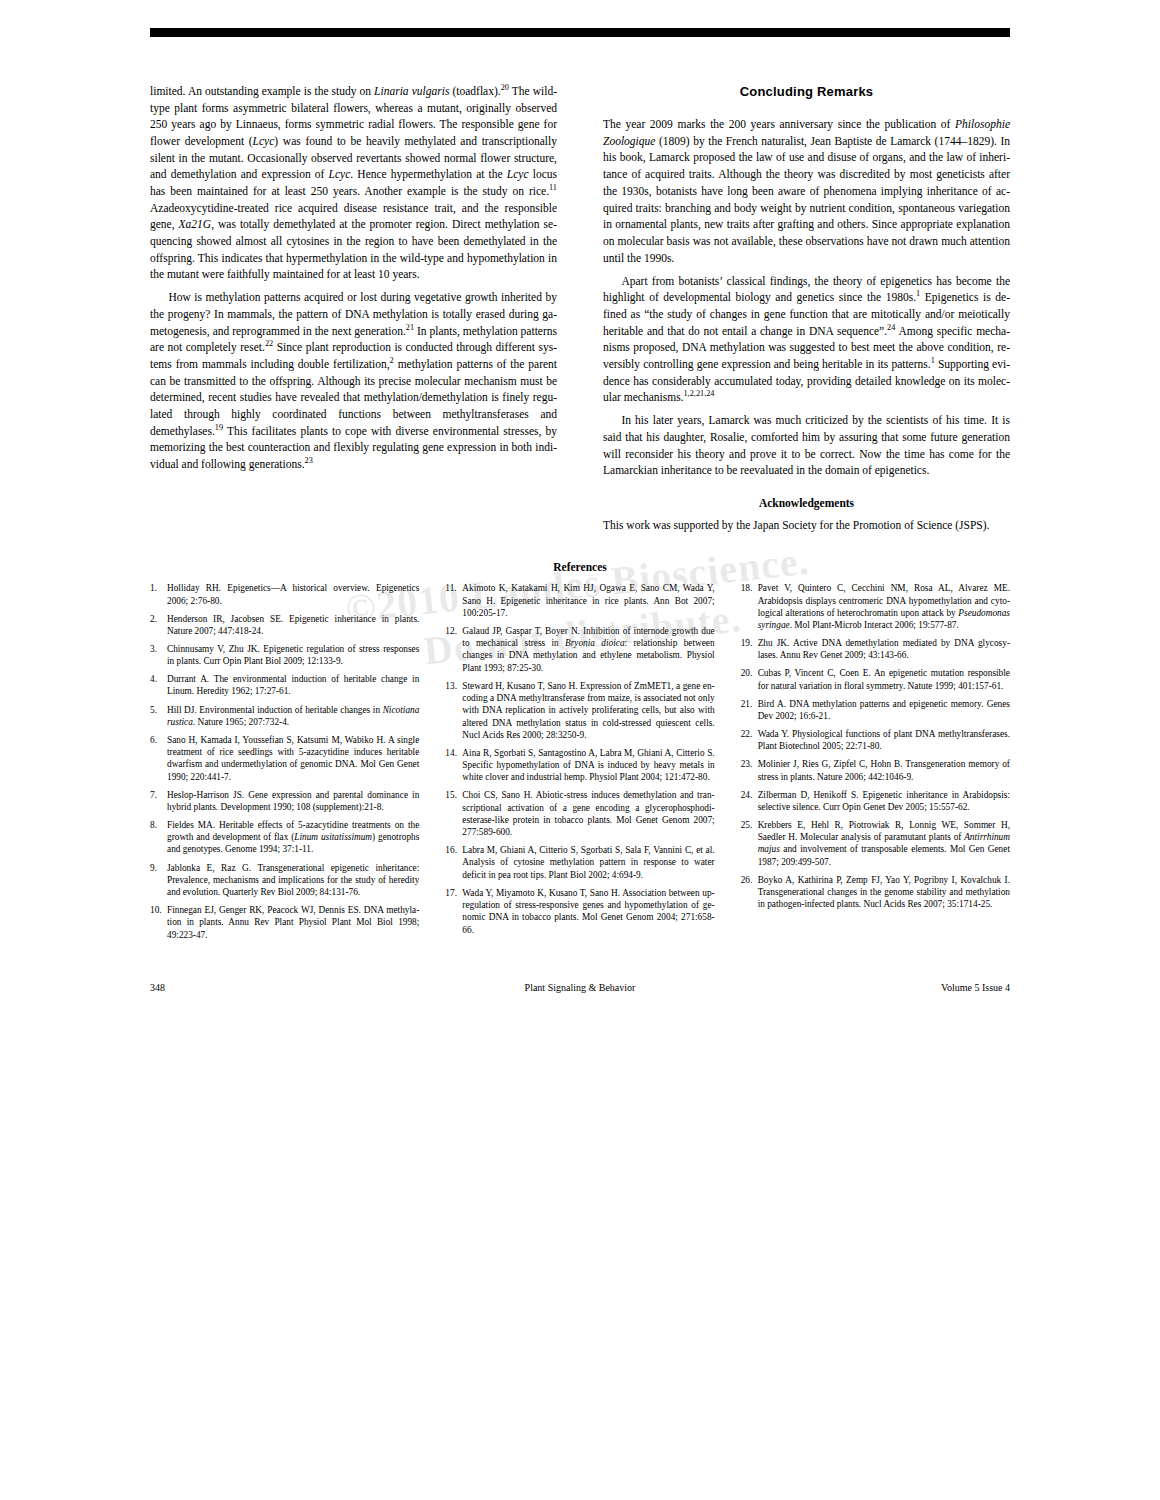©2010 Landes Bioscience.
Do not distribute.
limited. An outstanding example is the study on Linaria vulgaris (toadflax).20 The wild-type plant forms asymmetric bilateral flowers, whereas a mutant, originally observed 250 years ago by Linnaeus, forms symmetric radial flowers. The responsible gene for flower development (Lcyc) was found to be heavily methylated and transcriptionally silent in the mutant. Occasionally observed revertants showed normal flower structure, and demethylation and expression of Lcyc. Hence hypermethylation at the Lcyc locus has been maintained for at least 250 years. Another example is the study on rice.11 Azadeoxycytidine-treated rice acquired disease resistance trait, and the responsible gene, Xa21G, was totally demethylated at the promoter region. Direct methylation sequencing showed almost all cytosines in the region to have been demethylated in the offspring. This indicates that hypermethylation in the wild-type and hypomethylation in the mutant were faithfully maintained for at least 10 years.
How is methylation patterns acquired or lost during vegetative growth inherited by the progeny? In mammals, the pattern of DNA methylation is totally erased during gametogenesis, and reprogrammed in the next generation.21 In plants, methylation patterns are not completely reset.22 Since plant reproduction is conducted through different systems from mammals including double fertilization,2 methylation patterns of the parent can be transmitted to the offspring. Although its precise molecular mechanism must be determined, recent studies have revealed that methylation/demethylation is finely regulated through highly coordinated functions between methyltransferases and demethylases.19 This facilitates plants to cope with diverse environmental stresses, by memorizing the best counteraction and flexibly regulating gene expression in both individual and following generations.23
Concluding Remarks
The year 2009 marks the 200 years anniversary since the publication of Philosophie Zoologique (1809) by the French naturalist, Jean Baptiste de Lamarck (1744–1829). In his book, Lamarck proposed the law of use and disuse of organs, and the law of inheritance of acquired traits. Although the theory was discredited by most geneticists after the 1930s, botanists have long been aware of phenomena implying inheritance of acquired traits: branching and body weight by nutrient condition, spontaneous variegation in ornamental plants, new traits after grafting and others. Since appropriate explanation on molecular basis was not available, these observations have not drawn much attention until the 1990s.
Apart from botanists’ classical findings, the theory of epigenetics has become the highlight of developmental biology and genetics since the 1980s.1 Epigenetics is defined as “the study of changes in gene function that are mitotically and/or meiotically heritable and that do not entail a change in DNA sequence”.24 Among specific mechanisms proposed, DNA methylation was suggested to best meet the above condition, reversibly controlling gene expression and being heritable in its patterns.1 Supporting evidence has considerably accumulated today, providing detailed knowledge on its molecular mechanisms.1,2,21,24
In his later years, Lamarck was much criticized by the scientists of his time. It is said that his daughter, Rosalie, comforted him by assuring that some future generation will reconsider his theory and prove it to be correct. Now the time has come for the Lamarckian inheritance to be reevaluated in the domain of epigenetics.
Acknowledgements
This work was supported by the Japan Society for the Promotion of Science (JSPS).
References
1. Holliday RH. Epigenetics—A historical overview. Epigenetics 2006; 2:76-80.
2. Henderson IR, Jacobsen SE. Epigenetic inheritance in plants. Nature 2007; 447:418-24.
3. Chinnusamy V, Zhu JK. Epigenetic regulation of stress responses in plants. Curr Opin Plant Biol 2009; 12:133-9.
4. Durrant A. The environmental induction of heritable change in Linum. Heredity 1962; 17:27-61.
5. Hill DJ. Environmental induction of heritable changes in Nicotiana rustica. Nature 1965; 207:732-4.
6. Sano H, Kamada I, Youssefian S, Katsumi M, Wabiko H. A single treatment of rice seedlings with 5-azacytidine induces heritable dwarfism and undermethylation of genomic DNA. Mol Gen Genet 1990; 220:441-7.
7. Heslop-Harrison JS. Gene expression and parental dominance in hybrid plants. Development 1990; 108 (supplement):21-8.
8. Fieldes MA. Heritable effects of 5-azacytidine treatments on the growth and development of flax (Linum usitatissimum) genotrophs and genotypes. Genome 1994; 37:1-11.
9. Jablonka E, Raz G. Transgenerational epigenetic inheritance: Prevalence, mechanisms and implications for the study of heredity and evolution. Quarterly Rev Biol 2009; 84:131-76.
10. Finnegan EJ, Genger RK, Peacock WJ, Dennis ES. DNA methylation in plants. Annu Rev Plant Physiol Plant Mol Biol 1998; 49:223-47.
11. Akimoto K, Katakami H, Kim HJ, Ogawa E, Sano CM, Wada Y, Sano H. Epigenetic inheritance in rice plants. Ann Bot 2007; 100:205-17.
12. Galaud JP, Gaspar T, Boyer N. Inhibition of internode growth due to mechanical stress in Bryonia dioica: relationship between changes in DNA methylation and ethylene metabolism. Physiol Plant 1993; 87:25-30.
13. Steward H, Kusano T, Sano H. Expression of ZmMET1, a gene encoding a DNA methyltransferase from maize, is associated not only with DNA replication in actively proliferating cells, but also with altered DNA methylation status in cold-stressed quiescent cells. Nucl Acids Res 2000; 28:3250-9.
14. Aina R, Sgorbati S, Santagostino A, Labra M, Ghiani A, Citterio S. Specific hypomethylation of DNA is induced by heavy metals in white clover and industrial hemp. Physiol Plant 2004; 121:472-80.
15. Choi CS, Sano H. Abiotic-stress induces demethylation and transcriptional activation of a gene encoding a glycerophosphodiesterase-like protein in tobacco plants. Mol Genet Genom 2007; 277:589-600.
16. Labra M, Ghiani A, Citterio S, Sgorbati S, Sala F, Vannini C, et al. Analysis of cytosine methylation pattern in response to water deficit in pea root tips. Plant Biol 2002; 4:694-9.
17. Wada Y, Miyamoto K, Kusano T, Sano H. Association between upregulation of stress-responsive genes and hypomethylation of genomic DNA in tobacco plants. Mol Genet Genom 2004; 271:658-66.
18. Pavet V, Quintero C, Cecchini NM, Rosa AL, Alvarez ME. Arabidopsis displays centromeric DNA hypomethylation and cytological alterations of heterochromatin upon attack by Pseudomonas syringae. Mol Plant-Microb Interact 2006; 19:577-87.
19. Zhu JK. Active DNA demethylation mediated by DNA glycosylases. Annu Rev Genet 2009; 43:143-66.
20. Cubas P, Vincent C, Coen E. An epigenetic mutation responsible for natural variation in floral symmetry. Natute 1999; 401:157-61.
21. Bird A. DNA methylation patterns and epigenetic memory. Genes Dev 2002; 16:6-21.
22. Wada Y. Physiological functions of plant DNA methyltransferases. Plant Biotechnol 2005; 22:71-80.
23. Molinier J, Ries G, Zipfel C, Hohn B. Transgeneration memory of stress in plants. Nature 2006; 442:1046-9.
24. Zilberman D, Henikoff S. Epigenetic inheritance in Arabidopsis: selective silence. Curr Opin Genet Dev 2005; 15:557-62.
25. Krebbers E, Hehl R, Piotrowiak R, Lonnig WE, Sommer H, Saedler H. Molecular analysis of paramutant plants of Antirrhinum majus and involvement of transposable elements. Mol Gen Genet 1987; 209:499-507.
26. Boyko A, Kathirina P, Zemp FJ, Yao Y, Pogribny I, Kovalchuk I. Transgenerational changes in the genome stability and methylation in pathogen-infected plants. Nucl Acids Res 2007; 35:1714-25.
348
Plant Signaling & Behavior
Volume 5 Issue 4